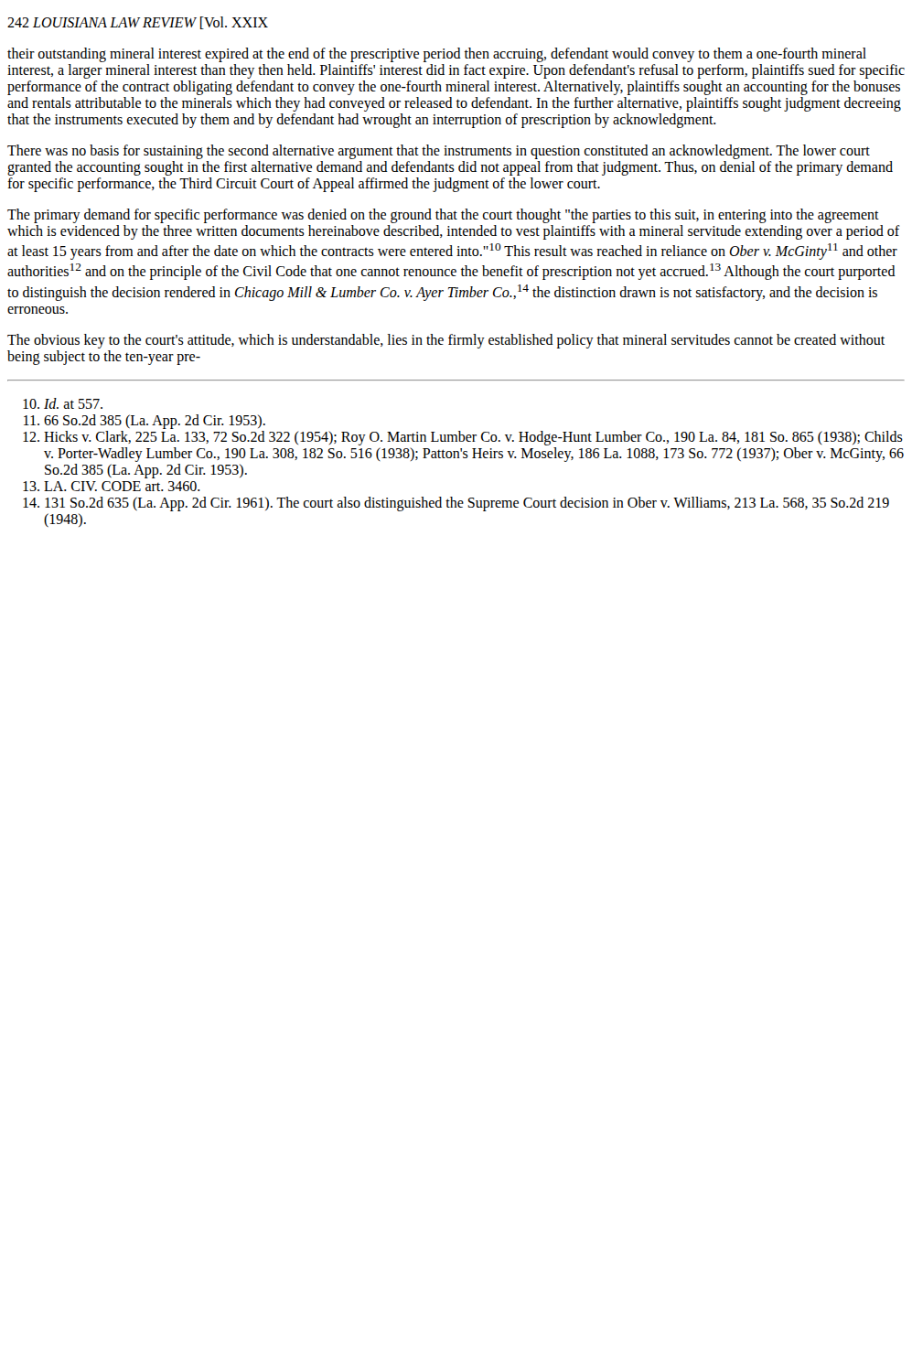242 LOUISIANA LAW REVIEW [Vol. XXIX
their outstanding mineral interest expired at the end of the prescriptive period then accruing, defendant would convey to them a one-fourth mineral interest, a larger mineral interest than they then held. Plaintiffs' interest did in fact expire. Upon defendant's refusal to perform, plaintiffs sued for specific performance of the contract obligating defendant to convey the one-fourth mineral interest. Alternatively, plaintiffs sought an accounting for the bonuses and rentals attributable to the minerals which they had conveyed or released to defendant. In the further alternative, plaintiffs sought judgment decreeing that the instruments executed by them and by defendant had wrought an interruption of prescription by acknowledgment.
There was no basis for sustaining the second alternative argument that the instruments in question constituted an acknowledgment. The lower court granted the accounting sought in the first alternative demand and defendants did not appeal from that judgment. Thus, on denial of the primary demand for specific performance, the Third Circuit Court of Appeal affirmed the judgment of the lower court.
The primary demand for specific performance was denied on the ground that the court thought "the parties to this suit, in entering into the agreement which is evidenced by the three written documents hereinabove described, intended to vest plaintiffs with a mineral servitude extending over a period of at least 15 years from and after the date on which the contracts were entered into."10 This result was reached in reliance on Ober v. McGinty11 and other authorities12 and on the principle of the Civil Code that one cannot renounce the benefit of prescription not yet accrued.13 Although the court purported to distinguish the decision rendered in Chicago Mill & Lumber Co. v. Ayer Timber Co.,14 the distinction drawn is not satisfactory, and the decision is erroneous.
The obvious key to the court's attitude, which is understandable, lies in the firmly established policy that mineral servitudes cannot be created without being subject to the ten-year pre-
Id. at 557.
66 So.2d 385 (La. App. 2d Cir. 1953).
Hicks v. Clark, 225 La. 133, 72 So.2d 322 (1954); Roy O. Martin Lumber Co. v. Hodge-Hunt Lumber Co., 190 La. 84, 181 So. 865 (1938); Childs v. Porter-Wadley Lumber Co., 190 La. 308, 182 So. 516 (1938); Patton's Heirs v. Moseley, 186 La. 1088, 173 So. 772 (1937); Ober v. McGinty, 66 So.2d 385 (La. App. 2d Cir. 1953).
LA. CIV. CODE art. 3460.
131 So.2d 635 (La. App. 2d Cir. 1961). The court also distinguished the Supreme Court decision in Ober v. Williams, 213 La. 568, 35 So.2d 219 (1948).